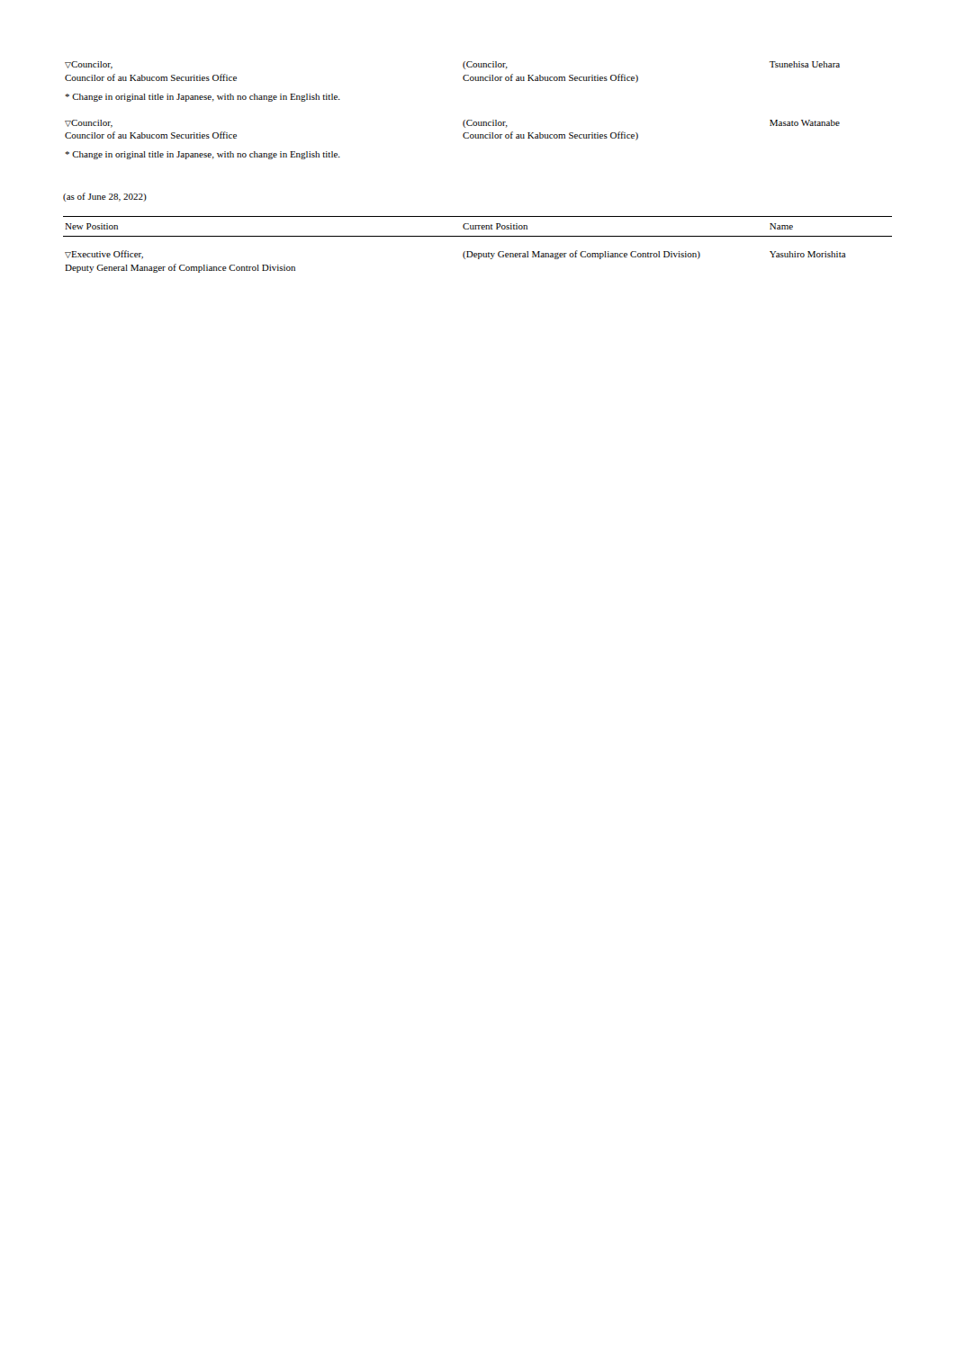| ▽ Councilor, Councilor of au Kabucom Securities Office | (Councilor, Councilor of au Kabucom Securities Office) | Tsunehisa Uehara |
| * Change in original title in Japanese, with no change in English title. |
| ▽ Councilor, Councilor of au Kabucom Securities Office | (Councilor, Councilor of au Kabucom Securities Office) | Masato Watanabe |
| * Change in original title in Japanese, with no change in English title. |
(as of June 28, 2022)
| New Position | Current Position | Name |
| ▽ Executive Officer, Deputy General Manager of Compliance Control Division | (Deputy General Manager of Compliance Control Division) | Yasuhiro Morishita |